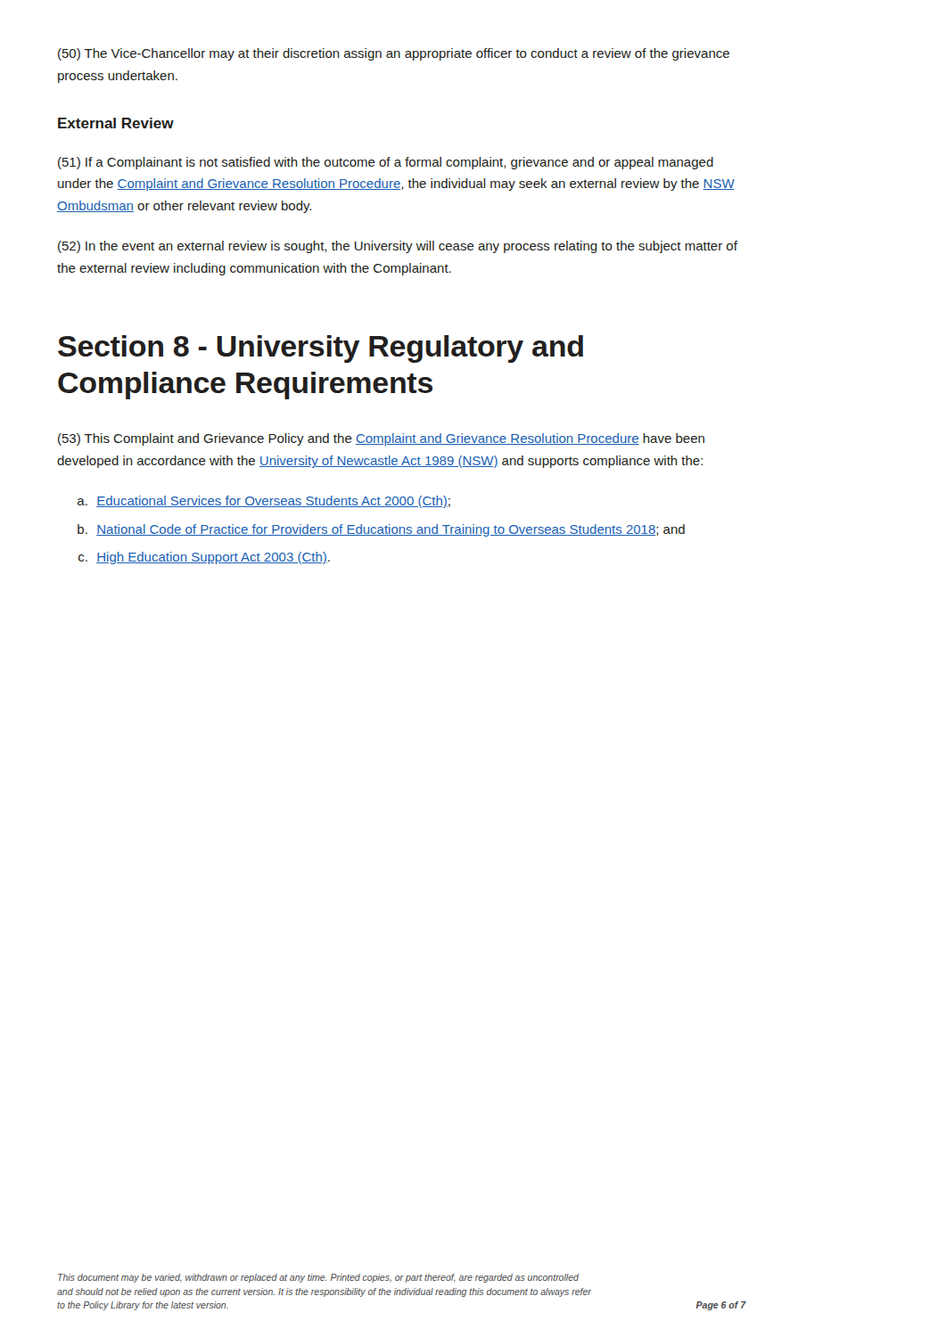(50) The Vice-Chancellor may at their discretion assign an appropriate officer to conduct a review of the grievance process undertaken.
External Review
(51) If a Complainant is not satisfied with the outcome of a formal complaint, grievance and or appeal managed under the Complaint and Grievance Resolution Procedure, the individual may seek an external review by the NSW Ombudsman or other relevant review body.
(52) In the event an external review is sought, the University will cease any process relating to the subject matter of the external review including communication with the Complainant.
Section 8 - University Regulatory and Compliance Requirements
(53) This Complaint and Grievance Policy and the Complaint and Grievance Resolution Procedure have been developed in accordance with the University of Newcastle Act 1989 (NSW) and supports compliance with the:
Educational Services for Overseas Students Act 2000 (Cth);
National Code of Practice for Providers of Educations and Training to Overseas Students 2018; and
High Education Support Act 2003 (Cth).
This document may be varied, withdrawn or replaced at any time. Printed copies, or part thereof, are regarded as uncontrolled and should not be relied upon as the current version. It is the responsibility of the individual reading this document to always refer to the Policy Library for the latest version.
Page 6 of 7